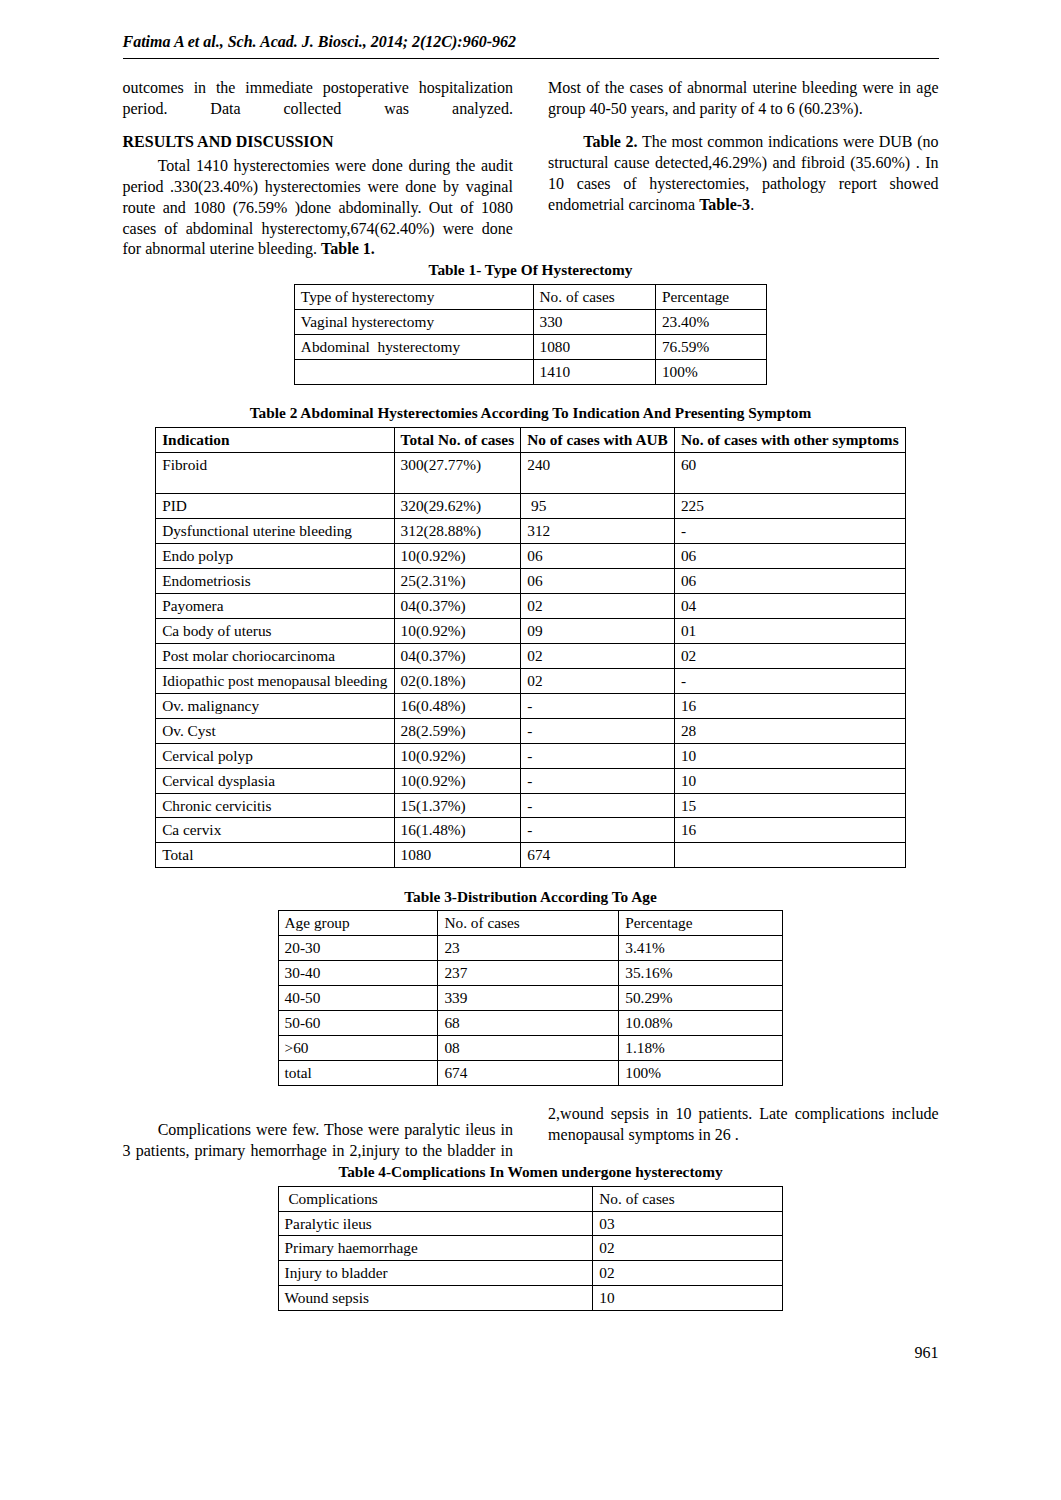Fatima A et al., Sch. Acad. J. Biosci., 2014; 2(12C):960-962
outcomes in the immediate postoperative hospitalization period. Data collected was analyzed.
RESULTS AND DISCUSSION
Total 1410 hysterectomies were done during the audit period .330(23.40%) hysterectomies were done by vaginal route and 1080 (76.59% )done abdominally. Out of 1080 cases of abdominal hysterectomy,674(62.40%) were done for abnormal uterine bleeding. Table 1.
Most of the cases of abnormal uterine bleeding were in age group 40-50 years, and parity of 4 to 6 (60.23%).
Table 2. The most common indications were DUB (no structural cause detected,46.29%) and fibroid (35.60%) . In 10 cases of hysterectomies, pathology report showed endometrial carcinoma Table-3.
Table 1- Type Of Hysterectomy
| Type of hysterectomy | No. of cases | Percentage |
| Vaginal hysterectomy | 330 | 23.40% |
| Abdominal hysterectomy | 1080 | 76.59% |
| | 1410 | 100% |
Table 2 Abdominal Hysterectomies According To Indication And Presenting Symptom
| Indication | Total No. of cases | No of cases with AUB | No. of cases with other symptoms |
| --- | --- | --- | --- |
| Fibroid | 300(27.77%) | 240 | 60 |
| PID | 320(29.62%) | 95 | 225 |
| Dysfunctional uterine bleeding | 312(28.88%) | 312 | - |
| Endo polyp | 10(0.92%) | 06 | 06 |
| Endometriosis | 25(2.31%) | 06 | 06 |
| Payomera | 04(0.37%) | 02 | 04 |
| Ca body of uterus | 10(0.92%) | 09 | 01 |
| Post molar choriocarcinoma | 04(0.37%) | 02 | 02 |
| Idiopathic post menopausal bleeding | 02(0.18%) | 02 | - |
| Ov. malignancy | 16(0.48%) | - | 16 |
| Ov. Cyst | 28(2.59%) | - | 28 |
| Cervical polyp | 10(0.92%) | - | 10 |
| Cervical dysplasia | 10(0.92%) | - | 10 |
| Chronic cervicitis | 15(1.37%) | - | 15 |
| Ca cervix | 16(1.48%) | - | 16 |
| Total | 1080 | 674 | |
Table 3-Distribution According To Age
| Age group | No. of cases | Percentage |
| 20-30 | 23 | 3.41% |
| 30-40 | 237 | 35.16% |
| 40-50 | 339 | 50.29% |
| 50-60 | 68 | 10.08% |
| >60 | 08 | 1.18% |
| total | 674 | 100% |
Complications were few. Those were paralytic ileus in 3 patients, primary hemorrhage in 2,injury to the bladder in 2,wound sepsis in 10 patients. Late complications include menopausal symptoms in 26 .
Table 4-Complications In Women undergone hysterectomy
| Complications | No. of cases |
| Paralytic ileus | 03 |
| Primary haemorrhage | 02 |
| Injury to bladder | 02 |
| Wound sepsis | 10 |
961